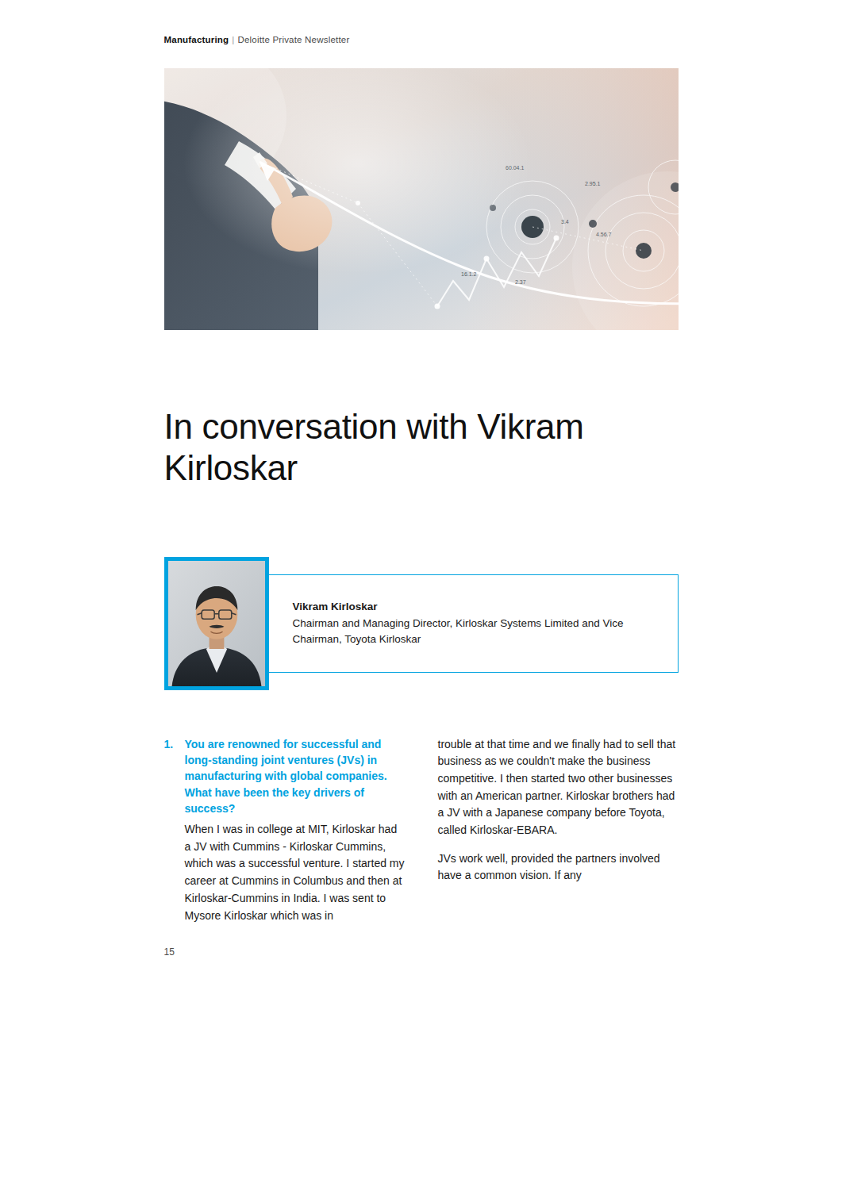Manufacturing|Deloitte Private Newsletter
60.04.1 2.95.1 4.56.7 3.4 16.1.2 2.37
In conversation with Vikram Kirloskar
Vikram Kirloskar
Chairman and Managing Director, Kirloskar Systems Limited and Vice Chairman, Toyota Kirloskar
You are renowned for successful and long-standing joint ventures (JVs) in manufacturing with global companies. What have been the key drivers of success?
When I was in college at MIT, Kirloskar had a JV with Cummins - Kirloskar Cummins, which was a successful venture. I started my career at Cummins in Columbus and then at Kirloskar-Cummins in India. I was sent to Mysore Kirloskar which was in
trouble at that time and we finally had to sell that business as we couldn't make the business competitive. I then started two other businesses with an American partner. Kirloskar brothers had a JV with a Japanese company before Toyota, called Kirloskar-EBARA.
JVs work well, provided the partners involved have a common vision. If any
15